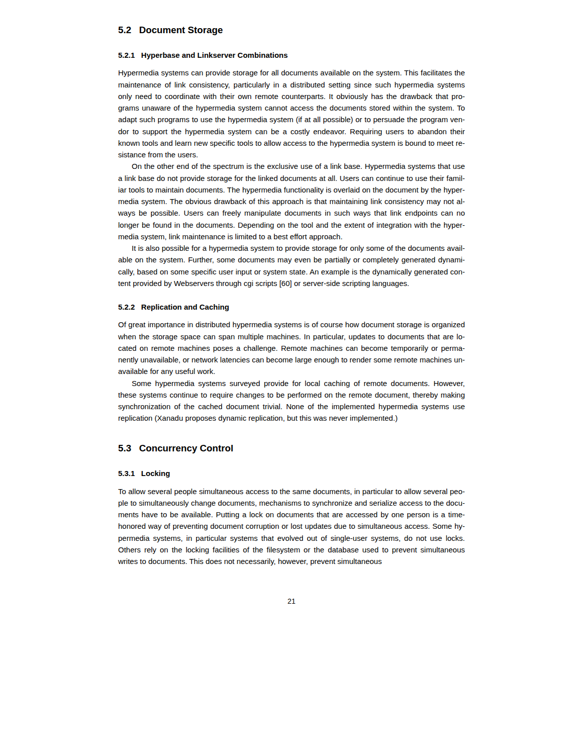5.2 Document Storage
5.2.1 Hyperbase and Linkserver Combinations
Hypermedia systems can provide storage for all documents available on the system. This facilitates the maintenance of link consistency, particularly in a distributed setting since such hypermedia systems only need to coordinate with their own remote counterparts. It obviously has the drawback that programs unaware of the hypermedia system cannot access the documents stored within the system. To adapt such programs to use the hypermedia system (if at all possible) or to persuade the program vendor to support the hypermedia system can be a costly endeavor. Requiring users to abandon their known tools and learn new specific tools to allow access to the hypermedia system is bound to meet resistance from the users.
On the other end of the spectrum is the exclusive use of a link base. Hypermedia systems that use a link base do not provide storage for the linked documents at all. Users can continue to use their familiar tools to maintain documents. The hypermedia functionality is overlaid on the document by the hypermedia system. The obvious drawback of this approach is that maintaining link consistency may not always be possible. Users can freely manipulate documents in such ways that link endpoints can no longer be found in the documents. Depending on the tool and the extent of integration with the hypermedia system, link maintenance is limited to a best effort approach.
It is also possible for a hypermedia system to provide storage for only some of the documents available on the system. Further, some documents may even be partially or completely generated dynamically, based on some specific user input or system state. An example is the dynamically generated content provided by Webservers through cgi scripts [60] or server-side scripting languages.
5.2.2 Replication and Caching
Of great importance in distributed hypermedia systems is of course how document storage is organized when the storage space can span multiple machines. In particular, updates to documents that are located on remote machines poses a challenge. Remote machines can become temporarily or permanently unavailable, or network latencies can become large enough to render some remote machines unavailable for any useful work.
Some hypermedia systems surveyed provide for local caching of remote documents. However, these systems continue to require changes to be performed on the remote document, thereby making synchronization of the cached document trivial. None of the implemented hypermedia systems use replication (Xanadu proposes dynamic replication, but this was never implemented.)
5.3 Concurrency Control
5.3.1 Locking
To allow several people simultaneous access to the same documents, in particular to allow several people to simultaneously change documents, mechanisms to synchronize and serialize access to the documents have to be available. Putting a lock on documents that are accessed by one person is a time-honored way of preventing document corruption or lost updates due to simultaneous access. Some hypermedia systems, in particular systems that evolved out of single-user systems, do not use locks. Others rely on the locking facilities of the filesystem or the database used to prevent simultaneous writes to documents. This does not necessarily, however, prevent simultaneous
21